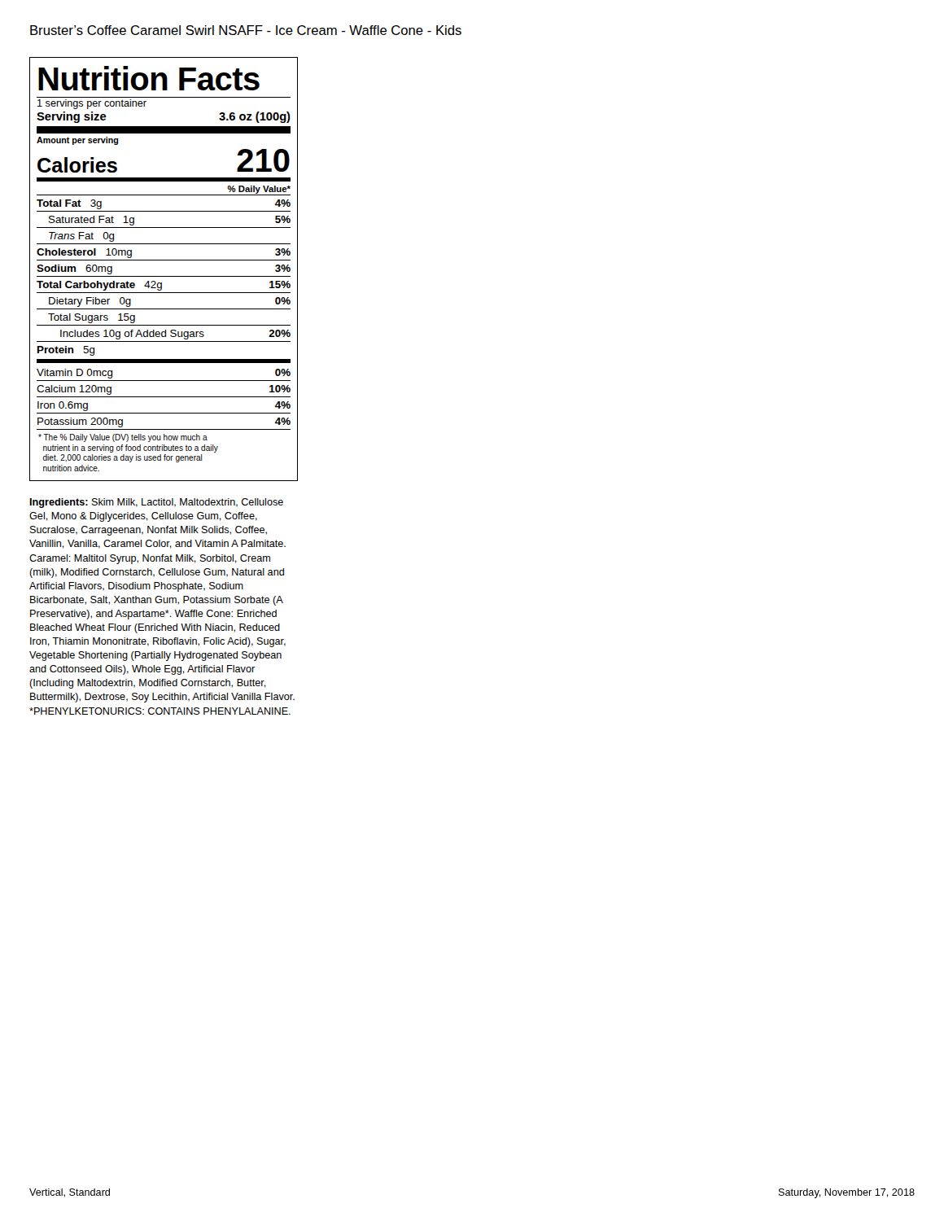Bruster’s Coffee Caramel Swirl NSAFF - Ice Cream - Waffle Cone - Kids
Nutrition Facts
1 servings per container
Serving size 3.6 oz (100g)
Amount per serving
Calories 210
% Daily Value*
| Total Fat 3g | 4% |
| Saturated Fat 1g | 5% |
| Trans Fat 0g | |
| Cholesterol 10mg | 3% |
| Sodium 60mg | 3% |
| Total Carbohydrate 42g | 15% |
| Dietary Fiber 0g | 0% |
| Total Sugars 15g | |
| Includes 10g of Added Sugars | 20% |
| Protein 5g | |
| Vitamin D 0mcg | 0% |
| Calcium 120mg | 10% |
| Iron 0.6mg | 4% |
| Potassium 200mg | 4% |
* The % Daily Value (DV) tells you how much a
nutrient in a serving of food contributes to a daily
diet. 2,000 calories a day is used for general
nutrition advice.
Ingredients: Skim Milk, Lactitol, Maltodextrin, Cellulose Gel, Mono & Diglycerides, Cellulose Gum, Coffee, Sucralose, Carrageenan, Nonfat Milk Solids, Coffee, Vanillin, Vanilla, Caramel Color, and Vitamin A Palmitate. Caramel: Maltitol Syrup, Nonfat Milk, Sorbitol, Cream (milk), Modified Cornstarch, Cellulose Gum, Natural and Artificial Flavors, Disodium Phosphate, Sodium Bicarbonate, Salt, Xanthan Gum, Potassium Sorbate (A Preservative), and Aspartame*. Waffle Cone: Enriched Bleached Wheat Flour (Enriched With Niacin, Reduced Iron, Thiamin Mononitrate, Riboflavin, Folic Acid), Sugar, Vegetable Shortening (Partially Hydrogenated Soybean and Cottonseed Oils), Whole Egg, Artificial Flavor (Including Maltodextrin, Modified Cornstarch, Butter, Buttermilk), Dextrose, Soy Lecithin, Artificial Vanilla Flavor. *PHENYLKETONURICS: CONTAINS PHENYLALANINE.
Vertical, Standard Saturday, November 17, 2018